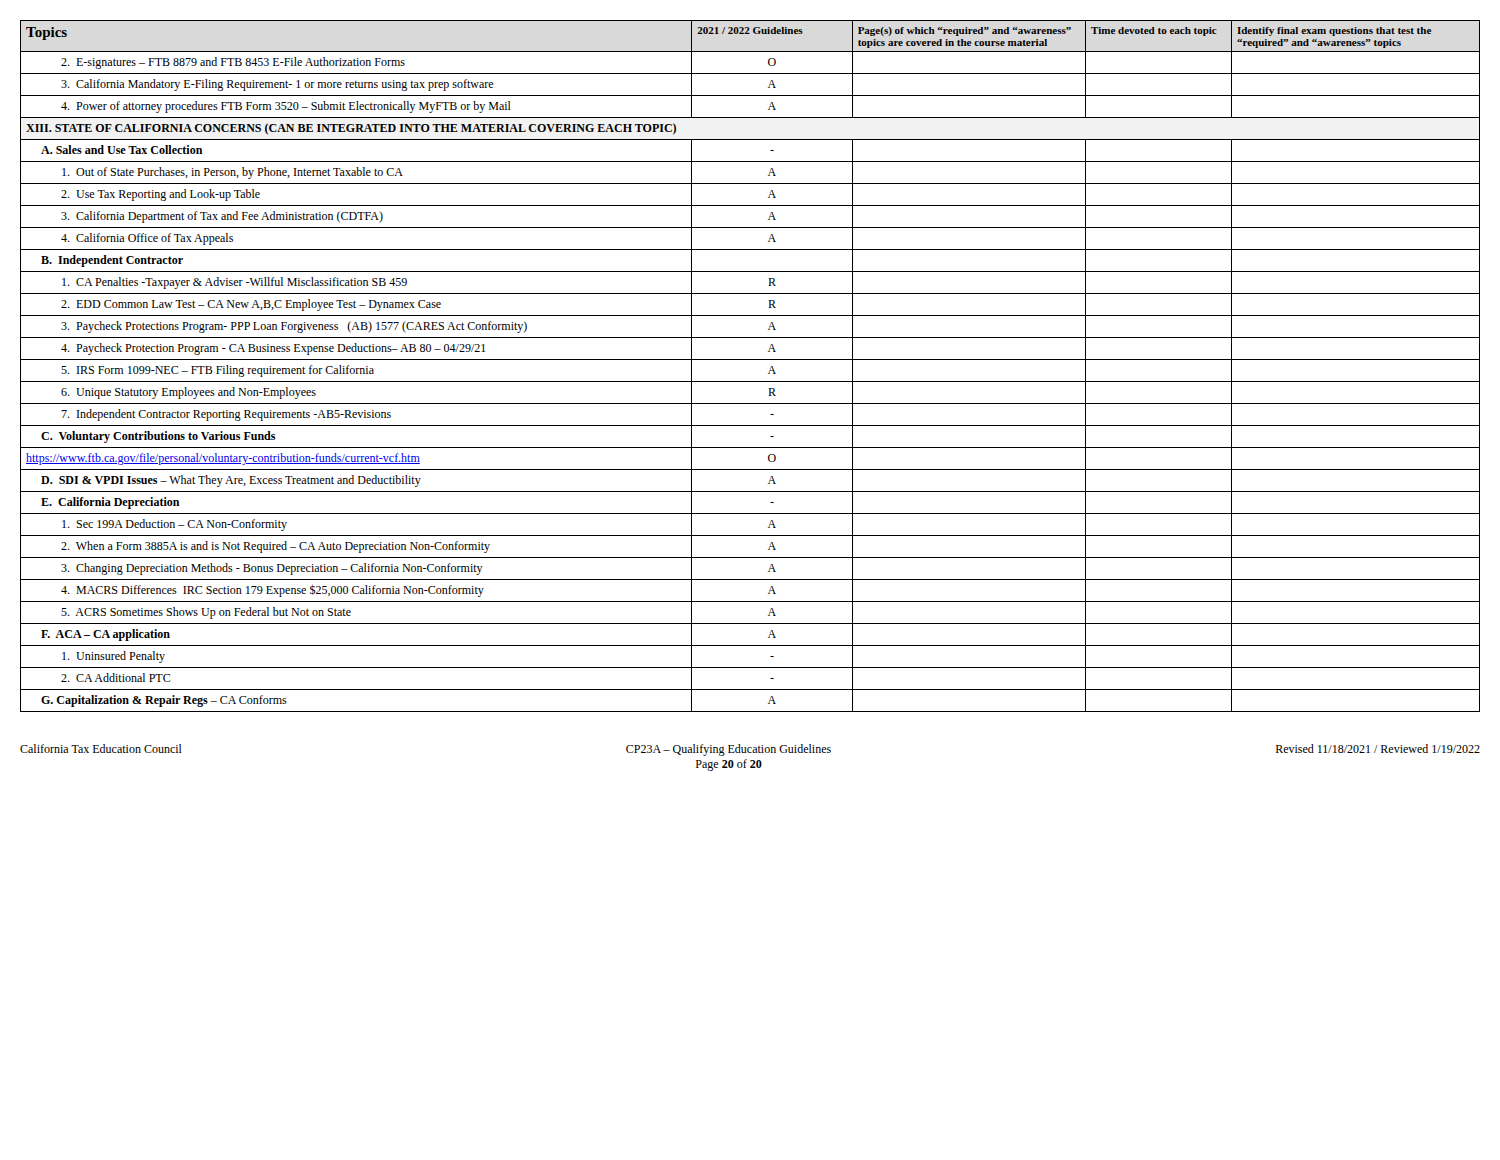| Topics | 2021 / 2022 Guidelines | Page(s) of which “required” and “awareness” topics are covered in the course material | Time devoted to each topic | Identify final exam questions that test the “required” and “awareness” topics |
| --- | --- | --- | --- | --- |
| 2. E-signatures – FTB 8879 and FTB 8453 E-File Authorization Forms | O | | | |
| 3. California Mandatory E-Filing Requirement- 1 or more returns using tax prep software | A | | | |
| 4. Power of attorney procedures FTB Form 3520 – Submit Electronically MyFTB or by Mail | A | | | |
| XIII. STATE OF CALIFORNIA CONCERNS (CAN BE INTEGRATED INTO THE MATERIAL COVERING EACH TOPIC) |
| A. Sales and Use Tax Collection | - | | | |
| 1. Out of State Purchases, in Person, by Phone, Internet Taxable to CA | A | | | |
| 2. Use Tax Reporting and Look-up Table | A | | | |
| 3. California Department of Tax and Fee Administration (CDTFA) | A | | | |
| 4. California Office of Tax Appeals | A | | | |
| B. Independent Contractor | | | | |
| 1. CA Penalties -Taxpayer & Adviser -Willful Misclassification SB 459 | R | | | |
| 2. EDD Common Law Test – CA New A,B,C Employee Test – Dynamex Case | R | | | |
| 3. Paycheck Protections Program- PPP Loan Forgiveness (AB) 1577 (CARES Act Conformity) | A | | | |
| 4. Paycheck Protection Program - CA Business Expense Deductions– AB 80 – 04/29/21 | A | | | |
| 5. IRS Form 1099-NEC – FTB Filing requirement for California | A | | | |
| 6. Unique Statutory Employees and Non-Employees | R | | | |
| 7. Independent Contractor Reporting Requirements -AB5-Revisions | - | | | |
| C. Voluntary Contributions to Various Funds | - | | | |
| https://www.ftb.ca.gov/file/personal/voluntary-contribution-funds/current-vcf.htm | O | | | |
| D. SDI & VPDI Issues – What They Are, Excess Treatment and Deductibility | A | | | |
| E. California Depreciation | - | | | |
| 1. Sec 199A Deduction – CA Non-Conformity | A | | | |
| 2. When a Form 3885A is and is Not Required – CA Auto Depreciation Non-Conformity | A | | | |
| 3. Changing Depreciation Methods - Bonus Depreciation – California Non-Conformity | A | | | |
| 4. MACRS Differences IRC Section 179 Expense $25,000 California Non-Conformity | A | | | |
| 5. ACRS Sometimes Shows Up on Federal but Not on State | A | | | |
| F. ACA – CA application | A | | | |
| 1. Uninsured Penalty | - | | | |
| 2. CA Additional PTC | - | | | |
| G. Capitalization & Repair Regs – CA Conforms | A | | | |
California Tax Education Council
CP23A – Qualifying Education Guidelines
Page 20 of 20
Revised 11/18/2021 / Reviewed 1/19/2022